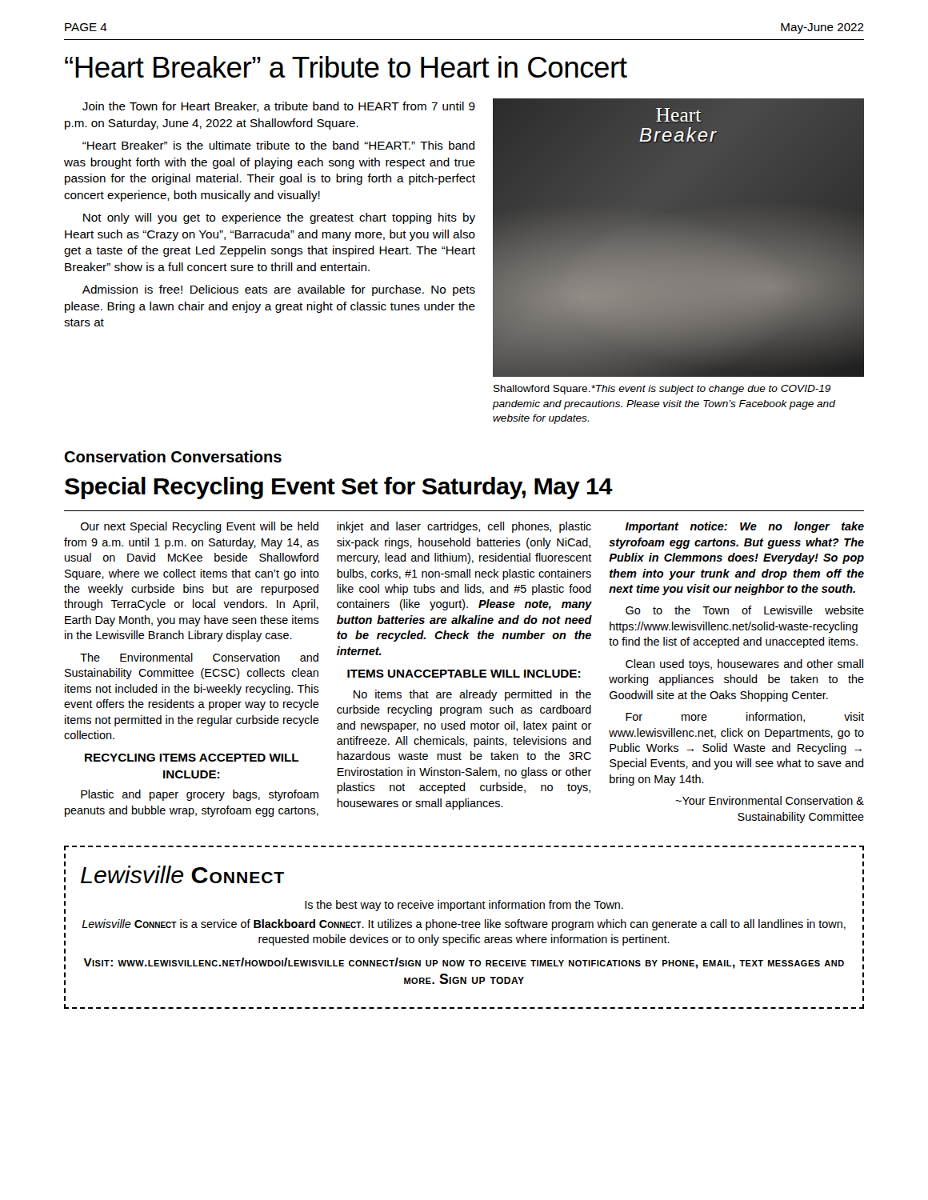PAGE 4 May-June 2022
“Heart Breaker” a Tribute to Heart in Concert
Join the Town for Heart Breaker, a tribute band to HEART from 7 until 9 p.m. on Saturday, June 4, 2022 at Shallowford Square.
“Heart Breaker” is the ultimate tribute to the band “HEART.” This band was brought forth with the goal of playing each song with respect and true passion for the original material. Their goal is to bring forth a pitch-perfect concert experience, both musically and visually!
Not only will you get to experience the greatest chart topping hits by Heart such as “Crazy on You”, “Barracuda” and many more, but you will also get a taste of the great Led Zeppelin songs that inspired Heart. The “Heart Breaker” show is a full concert sure to thrill and entertain.
Admission is free! Delicious eats are available for purchase. No pets please. Bring a lawn chair and enjoy a great night of classic tunes under the stars at
HeartBreaker
Shallowford Square.*This event is subject to change due to COVID-19 pandemic and precautions. Please visit the Town’s Facebook page and website for updates.
Conservation Conversations
Special Recycling Event Set for Saturday, May 14
Our next Special Recycling Event will be held from 9 a.m. until 1 p.m. on Saturday, May 14, as usual on David McKee beside Shallowford Square, where we collect items that can’t go into the weekly curbside bins but are repurposed through TerraCycle or local vendors. In April, Earth Day Month, you may have seen these items in the Lewisville Branch Library display case.
The Environmental Conservation and Sustainability Committee (ECSC) collects clean items not included in the bi-weekly recycling. This event offers the residents a proper way to recycle items not permitted in the regular curbside recycle collection.
Recycling Items Accepted Will Include:
Plastic and paper grocery bags, styrofoam peanuts and bubble wrap, styrofoam egg cartons, inkjet and laser cartridges, cell phones, plastic six-pack rings, household batteries (only NiCad, mercury, lead and lithium), residential fluorescent bulbs, corks, #1 non-small neck plastic containers like cool whip tubs and lids, and #5 plastic food containers (like yogurt). Please note, many button batteries are alkaline and do not need to be recycled. Check the number on the internet.
Items Unacceptable Will Include:
No items that are already permitted in the curbside recycling program such as cardboard and newspaper, no used motor oil, latex paint or antifreeze. All chemicals, paints, televisions and hazardous waste must be taken to the 3RC Envirostation in Winston-Salem, no glass or other plastics not accepted curbside, no toys, housewares or small appliances.
Important notice: We no longer take styrofoam egg cartons. But guess what? The Publix in Clemmons does! Everyday! So pop them into your trunk and drop them off the next time you visit our neighbor to the south.
Go to the Town of Lewisville website https://www.lewisvillenc.net/solid-waste-recycling to find the list of accepted and unaccepted items.
Clean used toys, housewares and other small working appliances should be taken to the Goodwill site at the Oaks Shopping Center.
For more information, visit www.lewisvillenc.net, click on Departments, go to Public Works → Solid Waste and Recycling → Special Events, and you will see what to save and bring on May 14th.
~Your Environmental Conservation & Sustainability Committee
Lewisville Connect
Is the best way to receive important information from the Town.
Lewisville Connect is a service of Blackboard Connect. It utilizes a phone-tree like software program which can generate a call to all landlines in town, requested mobile devices or to only specific areas where information is pertinent.
Visit: www.lewisvillenc.net/howdoi/lewisville connect/sign up now to receive timely notifications by phone, email, text messages and more. Sign up today